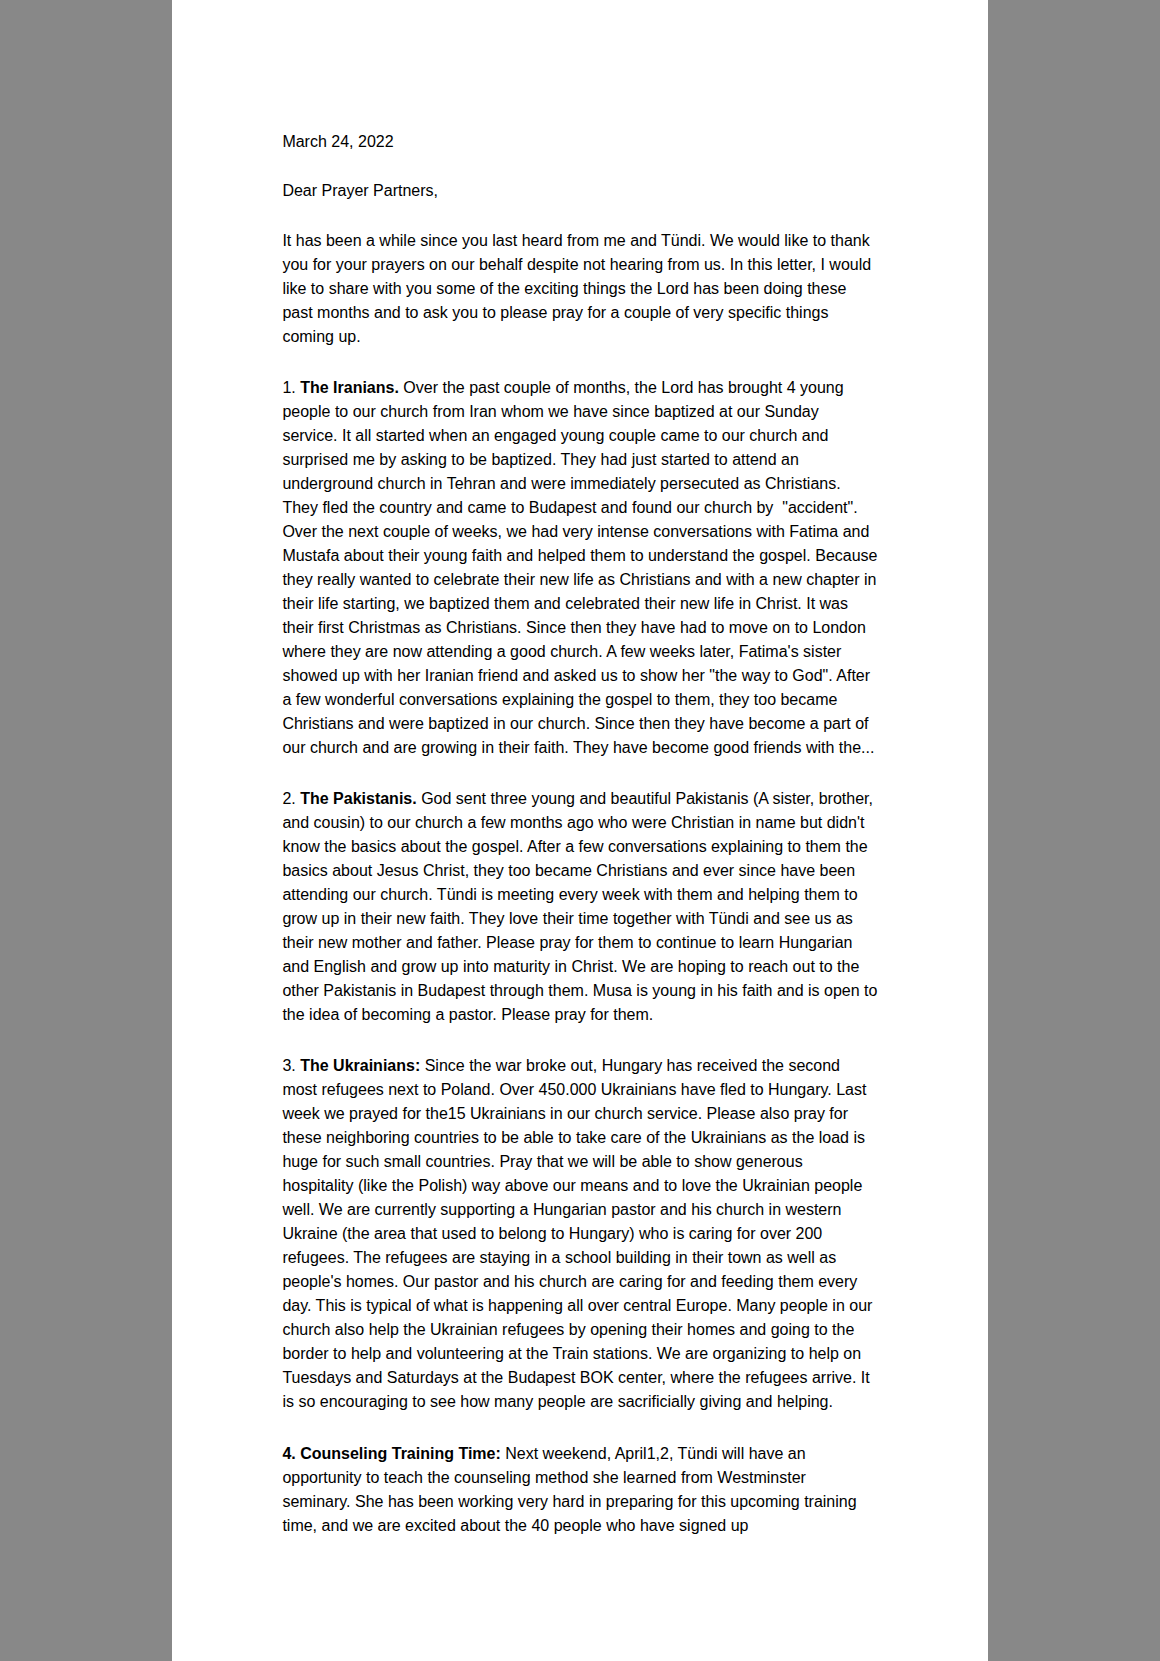March 24, 2022
Dear Prayer Partners,
It has been a while since you last heard from me and Tündi. We would like to thank you for your prayers on our behalf despite not hearing from us. In this letter, I would like to share with you some of the exciting things the Lord has been doing these past months and to ask you to please pray for a couple of very specific things coming up.
1. The Iranians. Over the past couple of months, the Lord has brought 4 young people to our church from Iran whom we have since baptized at our Sunday service. It all started when an engaged young couple came to our church and surprised me by asking to be baptized. They had just started to attend an underground church in Tehran and were immediately persecuted as Christians. They fled the country and came to Budapest and found our church by "accident". Over the next couple of weeks, we had very intense conversations with Fatima and Mustafa about their young faith and helped them to understand the gospel. Because they really wanted to celebrate their new life as Christians and with a new chapter in their life starting, we baptized them and celebrated their new life in Christ. It was their first Christmas as Christians. Since then they have had to move on to London where they are now attending a good church. A few weeks later, Fatima's sister showed up with her Iranian friend and asked us to show her "the way to God". After a few wonderful conversations explaining the gospel to them, they too became Christians and were baptized in our church. Since then they have become a part of our church and are growing in their faith. They have become good friends with the...
2. The Pakistanis. God sent three young and beautiful Pakistanis (A sister, brother, and cousin) to our church a few months ago who were Christian in name but didn't know the basics about the gospel. After a few conversations explaining to them the basics about Jesus Christ, they too became Christians and ever since have been attending our church. Tündi is meeting every week with them and helping them to grow up in their new faith. They love their time together with Tündi and see us as their new mother and father. Please pray for them to continue to learn Hungarian and English and grow up into maturity in Christ. We are hoping to reach out to the other Pakistanis in Budapest through them. Musa is young in his faith and is open to the idea of becoming a pastor. Please pray for them.
3. The Ukrainians: Since the war broke out, Hungary has received the second most refugees next to Poland. Over 450.000 Ukrainians have fled to Hungary. Last week we prayed for the15 Ukrainians in our church service. Please also pray for these neighboring countries to be able to take care of the Ukrainians as the load is huge for such small countries. Pray that we will be able to show generous hospitality (like the Polish) way above our means and to love the Ukrainian people well. We are currently supporting a Hungarian pastor and his church in western Ukraine (the area that used to belong to Hungary) who is caring for over 200 refugees. The refugees are staying in a school building in their town as well as people's homes. Our pastor and his church are caring for and feeding them every day. This is typical of what is happening all over central Europe. Many people in our church also help the Ukrainian refugees by opening their homes and going to the border to help and volunteering at the Train stations. We are organizing to help on Tuesdays and Saturdays at the Budapest BOK center, where the refugees arrive. It is so encouraging to see how many people are sacrificially giving and helping.
4. Counseling Training Time: Next weekend, April1,2, Tündi will have an opportunity to teach the counseling method she learned from Westminster seminary. She has been working very hard in preparing for this upcoming training time, and we are excited about the 40 people who have signed up